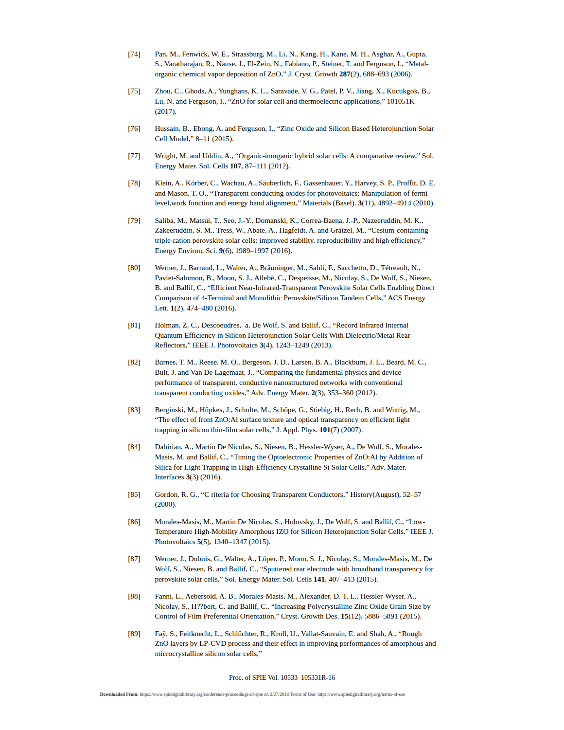[74] Pan, M., Fenwick, W. E., Strassburg, M., Li, N., Kang, H., Kane, M. H., Asghar, A., Gupta, S., Varatharajan, R., Nause, J., El-Zein, N., Fabiano, P., Steiner, T. and Ferguson, I., “Metal-organic chemical vapor deposition of ZnO,” J. Cryst. Growth 287(2), 688–693 (2006).
[75] Zhou, C., Ghods, A., Yunghans, K. L., Saravade, V. G., Patel, P. V., Jiang, X., Kucukgok, B., Lu, N. and Ferguson, I., “ZnO for solar cell and thermoelectric applications,” 101051K (2017).
[76] Hussain, B., Ebong, A. and Ferguson, I., “Zinc Oxide and Silicon Based Heterojunction Solar Cell Model,” 8–11 (2015).
[77] Wright, M. and Uddin, A., “Organic-inorganic hybrid solar cells: A comparative review,” Sol. Energy Mater. Sol. Cells 107, 87–111 (2012).
[78] Klein, A., Körber, C., Wachau, A., Säuberlich, F., Gassenbauer, Y., Harvey, S. P., Proffit, D. E. and Mason, T. O., “Transparent conducting oxides for photovoltaics: Manipulation of fermi level,work function and energy band alignment,” Materials (Basel). 3(11), 4892–4914 (2010).
[79] Saliba, M., Matsui, T., Seo, J.-Y., Domanski, K., Correa-Baena, J.-P., Nazeeruddin, M. K., Zakeeruddin, S. M., Tress, W., Abate, A., Hagfeldt, A. and Grätzel, M., “Cesium-containing triple cation perovskite solar cells: improved stability, reproducibility and high efficiency,” Energy Environ. Sci. 9(6), 1989–1997 (2016).
[80] Werner, J., Barraud, L., Walter, A., Bräuninger, M., Sahli, F., Sacchetto, D., Tétreault, N., Paviet-Salomon, B., Moon, S. J., Allebé, C., Despeisse, M., Nicolay, S., De Wolf, S., Niesen, B. and Ballif, C., “Efficient Near-Infrared-Transparent Perovskite Solar Cells Enabling Direct Comparison of 4-Terminal and Monolithic Perovskite/Silicon Tandem Cells,” ACS Energy Lett. 1(2), 474–480 (2016).
[81] Holman, Z. C., Descoeudres, a, De Wolf, S. and Ballif, C., “Record Infrared Internal Quantum Efficiency in Silicon Heterojunction Solar Cells With Dielectric/Metal Rear Reflectors,” IEEE J. Photovoltaics 3(4), 1243–1249 (2013).
[82] Barnes, T. M., Reese, M. O., Bergeson, J. D., Larsen, B. A., Blackburn, J. L., Beard, M. C., Bult, J. and Van De Lagemaat, J., “Comparing the fundamental physics and device performance of transparent, conductive nanostructured networks with conventional transparent conducting oxides,” Adv. Energy Mater. 2(3), 353–360 (2012).
[83] Berginski, M., Hüpkes, J., Schulte, M., Schöpe, G., Stiebig, H., Rech, B. and Wuttig, M., “The effect of front ZnO:Al surface texture and optical transparency on efficient light trapping in silicon thin-film solar cells,” J. Appl. Phys. 101(7) (2007).
[84] Dabirian, A., Martin De Nicolas, S., Niesen, B., Hessler-Wyser, A., De Wolf, S., Morales-Masis, M. and Ballif, C., “Tuning the Optoelectronic Properties of ZnO:Al by Addition of Silica for Light Trapping in High-Efficiency Crystalline Si Solar Cells,” Adv. Mater. Interfaces 3(3) (2016).
[85] Gordon, R. G., “C riteria for Choosing Transparent Conductors,” History(August), 52–57 (2000).
[86] Morales-Masis, M., Martin De Nicolas, S., Holovsky, J., De Wolf, S. and Ballif, C., “Low-Temperature High-Mobility Amorphous IZO for Silicon Heterojunction Solar Cells,” IEEE J. Photovoltaics 5(5), 1340–1347 (2015).
[87] Werner, J., Dubuis, G., Walter, A., Löper, P., Moon, S. J., Nicolay, S., Morales-Masis, M., De Wolf, S., Niesen, B. and Ballif, C., “Sputtered rear electrode with broadband transparency for perovskite solar cells,” Sol. Energy Mater. Sol. Cells 141, 407–413 (2015).
[88] Fanni, L., Aebersold, A. B., Morales-Masis, M., Alexander, D. T. L., Hessler-Wyser, A., Nicolay, S., H??bert, C. and Ballif, C., “Increasing Polycrystalline Zinc Oxide Grain Size by Control of Film Preferential Orientation,” Cryst. Growth Des. 15(12), 5886–5891 (2015).
[89] Faÿ, S., Feitknecht, L., Schlüchter, R., Kroll, U., Vallat-Sauvain, E. and Shah, A., “Rough ZnO layers by LP-CVD process and their effect in improving performances of amorphous and microcrystalline silicon solar cells,”
Proc. of SPIE Vol. 10533 105331R-16
Downloaded From: https://www.spiedigitallibrary.org/conference-proceedings-of-spie on 2/27/2018 Terms of Use: https://www.spiedigitallibrary.org/terms-of-use